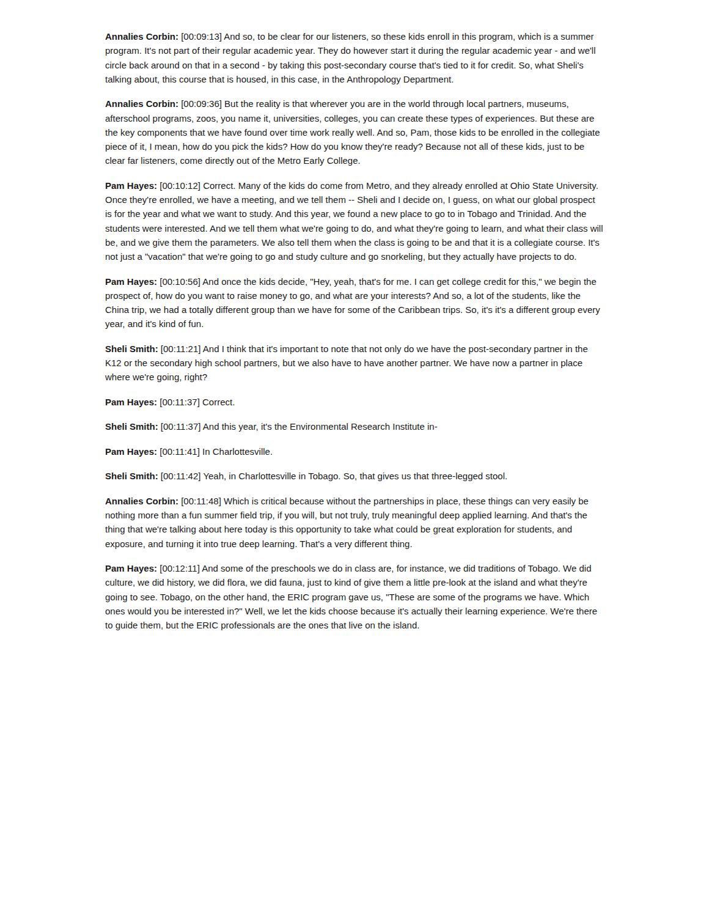Annalies Corbin: [00:09:13] And so, to be clear for our listeners, so these kids enroll in this program, which is a summer program. It's not part of their regular academic year. They do however start it during the regular academic year - and we'll circle back around on that in a second - by taking this post-secondary course that's tied to it for credit. So, what Sheli's talking about, this course that is housed, in this case, in the Anthropology Department.
Annalies Corbin: [00:09:36] But the reality is that wherever you are in the world through local partners, museums, afterschool programs, zoos, you name it, universities, colleges, you can create these types of experiences. But these are the key components that we have found over time work really well. And so, Pam, those kids to be enrolled in the collegiate piece of it, I mean, how do you pick the kids? How do you know they're ready? Because not all of these kids, just to be clear far listeners, come directly out of the Metro Early College.
Pam Hayes: [00:10:12] Correct. Many of the kids do come from Metro, and they already enrolled at Ohio State University. Once they're enrolled, we have a meeting, and we tell them -- Sheli and I decide on, I guess, on what our global prospect is for the year and what we want to study. And this year, we found a new place to go to in Tobago and Trinidad. And the students were interested. And we tell them what we're going to do, and what they're going to learn, and what their class will be, and we give them the parameters. We also tell them when the class is going to be and that it is a collegiate course. It's not just a "vacation" that we're going to go and study culture and go snorkeling, but they actually have projects to do.
Pam Hayes: [00:10:56] And once the kids decide, "Hey, yeah, that's for me. I can get college credit for this," we begin the prospect of, how do you want to raise money to go, and what are your interests? And so, a lot of the students, like the China trip, we had a totally different group than we have for some of the Caribbean trips. So, it's it's a different group every year, and it's kind of fun.
Sheli Smith: [00:11:21] And I think that it's important to note that not only do we have the post-secondary partner in the K12 or the secondary high school partners, but we also have to have another partner. We have now a partner in place where we're going, right?
Pam Hayes: [00:11:37] Correct.
Sheli Smith: [00:11:37] And this year, it's the Environmental Research Institute in-
Pam Hayes: [00:11:41] In Charlottesville.
Sheli Smith: [00:11:42] Yeah, in Charlottesville in Tobago. So, that gives us that three-legged stool.
Annalies Corbin: [00:11:48] Which is critical because without the partnerships in place, these things can very easily be nothing more than a fun summer field trip, if you will, but not truly, truly meaningful deep applied learning. And that's the thing that we're talking about here today is this opportunity to take what could be great exploration for students, and exposure, and turning it into true deep learning. That's a very different thing.
Pam Hayes: [00:12:11] And some of the preschools we do in class are, for instance, we did traditions of Tobago. We did culture, we did history, we did flora, we did fauna, just to kind of give them a little pre-look at the island and what they're going to see. Tobago, on the other hand, the ERIC program gave us, "These are some of the programs we have. Which ones would you be interested in?" Well, we let the kids choose because it's actually their learning experience. We're there to guide them, but the ERIC professionals are the ones that live on the island.